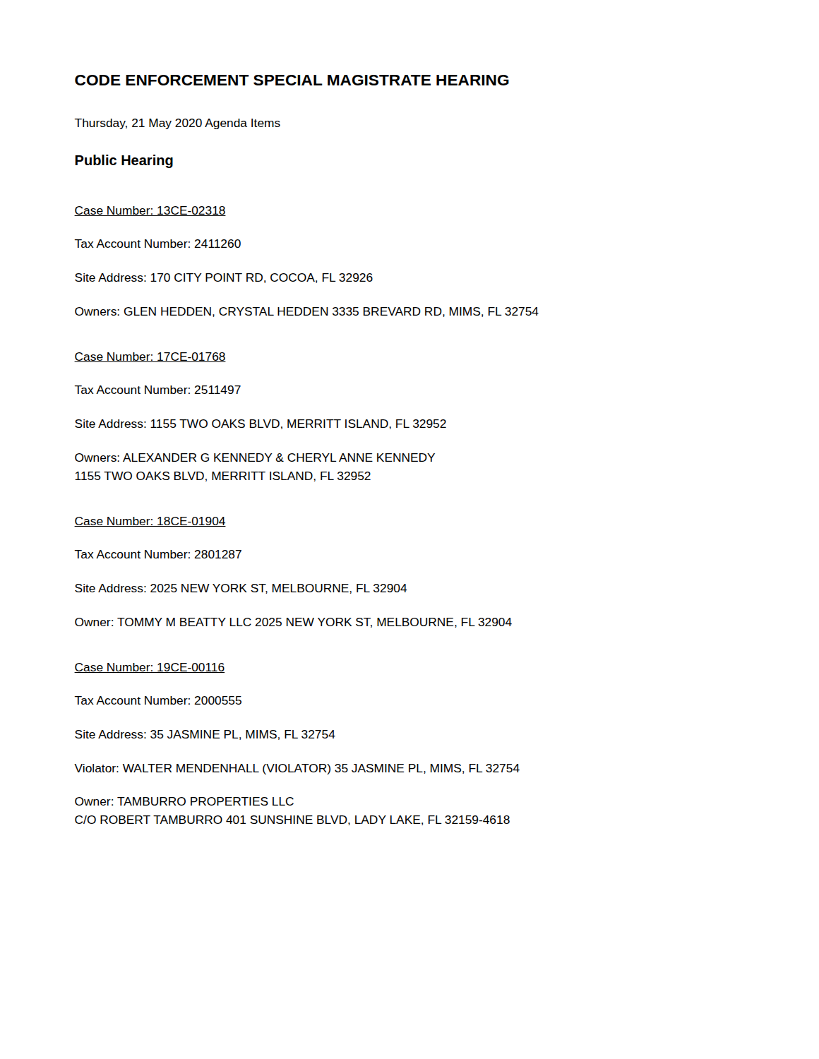CODE ENFORCEMENT SPECIAL MAGISTRATE HEARING
Thursday, 21 May 2020 Agenda Items
Public Hearing
Case Number: 13CE-02318
Tax Account Number: 2411260
Site Address: 170 CITY POINT RD, COCOA, FL 32926
Owners: GLEN HEDDEN, CRYSTAL HEDDEN 3335 BREVARD RD, MIMS, FL 32754
Case Number: 17CE-01768
Tax Account Number: 2511497
Site Address: 1155 TWO OAKS BLVD, MERRITT ISLAND, FL 32952
Owners: ALEXANDER G KENNEDY & CHERYL ANNE KENNEDY
1155 TWO OAKS BLVD, MERRITT ISLAND, FL 32952
Case Number: 18CE-01904
Tax Account Number: 2801287
Site Address: 2025 NEW YORK ST, MELBOURNE, FL 32904
Owner: TOMMY M BEATTY LLC 2025 NEW YORK ST, MELBOURNE, FL 32904
Case Number: 19CE-00116
Tax Account Number: 2000555
Site Address: 35 JASMINE PL, MIMS, FL 32754
Violator: WALTER MENDENHALL (VIOLATOR) 35 JASMINE PL, MIMS, FL 32754
Owner: TAMBURRO PROPERTIES LLC
C/O ROBERT TAMBURRO 401 SUNSHINE BLVD, LADY LAKE, FL 32159-4618